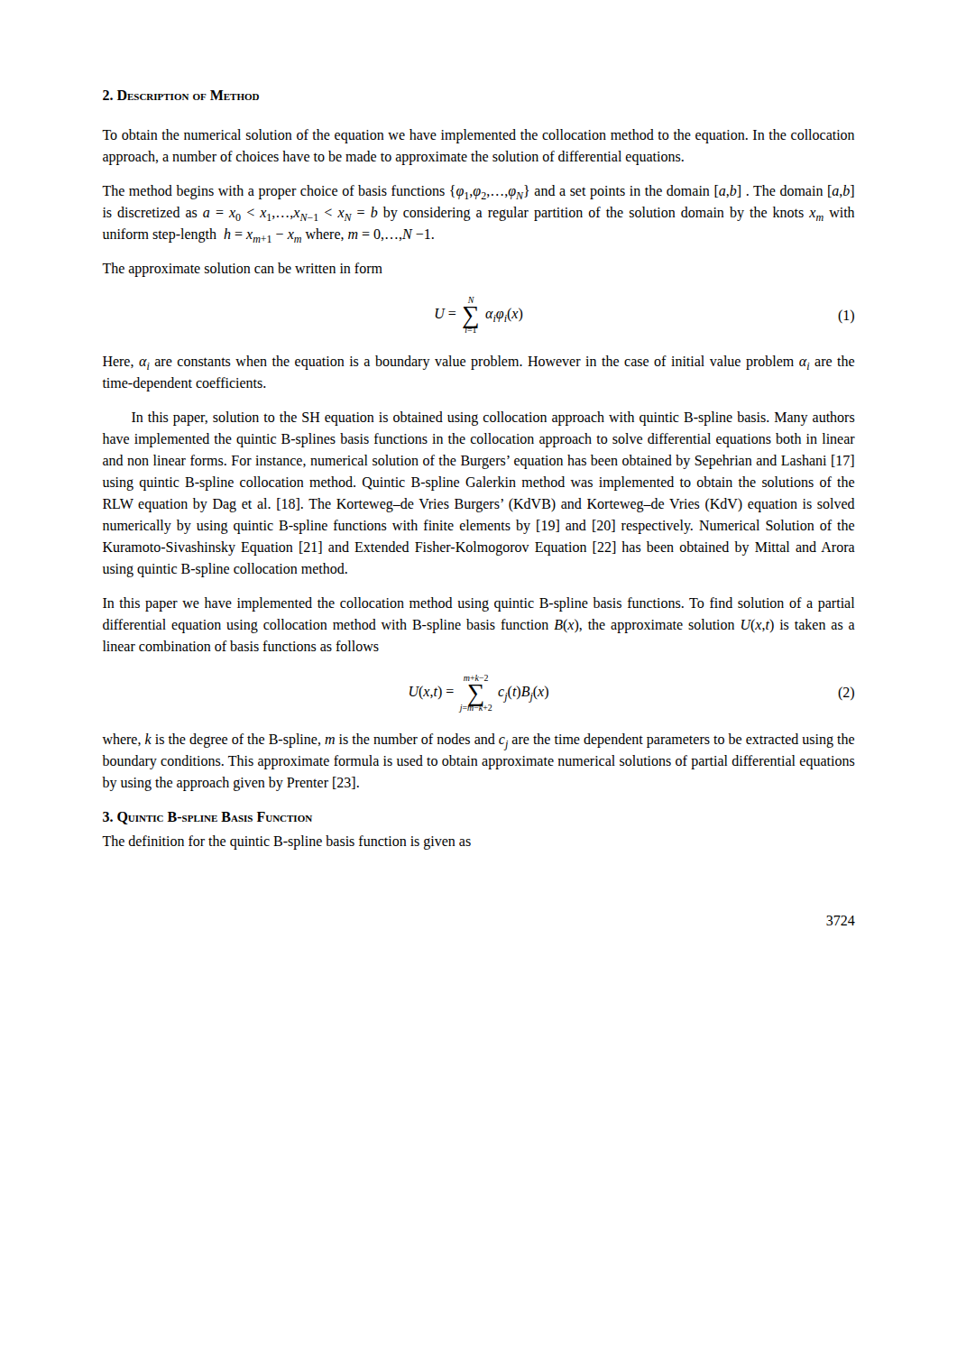2. Description of Method
To obtain the numerical solution of the equation we have implemented the collocation method to the equation. In the collocation approach, a number of choices have to be made to approximate the solution of differential equations.
The method begins with a proper choice of basis functions {φ1,φ2,…,φN} and a set points in the domain [a,b] . The domain [a,b] is discretized as a = x0 < x1,…,xN−1 < xN = b by considering a regular partition of the solution domain by the knots xm with uniform step-length h = xm+1 − xm where, m = 0,…,N −1.
The approximate solution can be written in form
U = N∑i=1 αi φi(x) (1)
Here, αi are constants when the equation is a boundary value problem. However in the case of initial value problem αi are the time-dependent coefficients.
In this paper, solution to the SH equation is obtained using collocation approach with quintic B-spline basis. Many authors have implemented the quintic B-splines basis functions in the collocation approach to solve differential equations both in linear and non linear forms. For instance, numerical solution of the Burgers’ equation has been obtained by Sepehrian and Lashani [17] using quintic B-spline collocation method. Quintic B-spline Galerkin method was implemented to obtain the solutions of the RLW equation by Dag et al. [18]. The Korteweg–de Vries Burgers’ (KdVB) and Korteweg–de Vries (KdV) equation is solved numerically by using quintic B-spline functions with finite elements by [19] and [20] respectively. Numerical Solution of the Kuramoto-Sivashinsky Equation [21] and Extended Fisher-Kolmogorov Equation [22] has been obtained by Mittal and Arora using quintic B-spline collocation method.
In this paper we have implemented the collocation method using quintic B-spline basis functions. To find solution of a partial differential equation using collocation method with B-spline basis function B(x), the approximate solution U(x,t) is taken as a linear combination of basis functions as follows
U(x,t) = m+k−2∑j=m−k+2 cj(t)Bj(x) (2)
where, k is the degree of the B-spline, m is the number of nodes and cj are the time dependent parameters to be extracted using the boundary conditions. This approximate formula is used to obtain approximate numerical solutions of partial differential equations by using the approach given by Prenter [23].
3. Quintic B-spline Basis Function
The definition for the quintic B-spline basis function is given as
3724